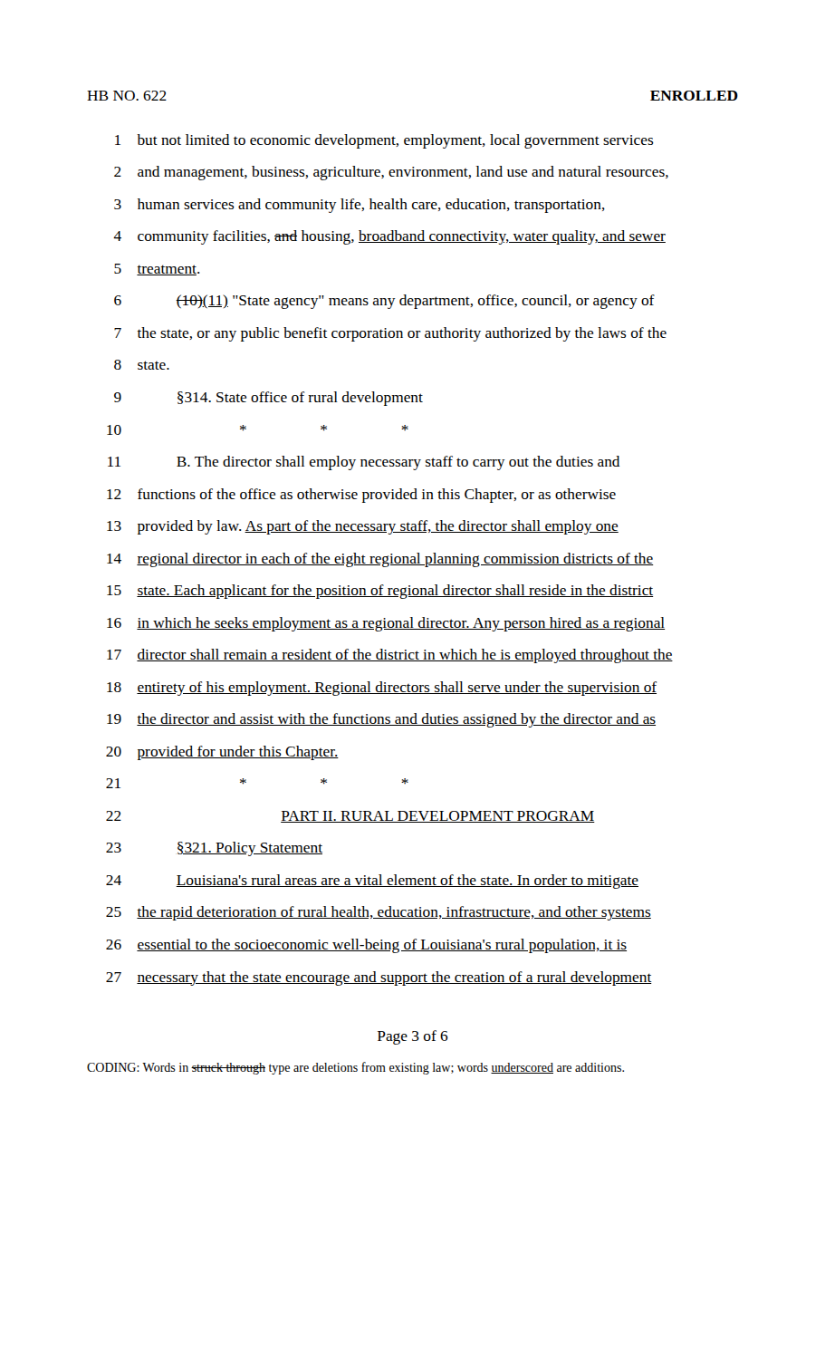HB NO. 622 ENROLLED
but not limited to economic development, employment, local government services
and management, business, agriculture, environment, land use and natural resources,
human services and community life, health care, education, transportation,
community facilities, and housing, broadband connectivity, water quality, and sewer
treatment.
(10)(11) "State agency" means any department, office, council, or agency of
the state, or any public benefit corporation or authority authorized by the laws of the
state.
§314. State office of rural development
* * *
B. The director shall employ necessary staff to carry out the duties and
functions of the office as otherwise provided in this Chapter, or as otherwise
provided by law. As part of the necessary staff, the director shall employ one
regional director in each of the eight regional planning commission districts of the
state. Each applicant for the position of regional director shall reside in the district
in which he seeks employment as a regional director. Any person hired as a regional
director shall remain a resident of the district in which he is employed throughout the
entirety of his employment. Regional directors shall serve under the supervision of
the director and assist with the functions and duties assigned by the director and as
provided for under this Chapter.
* * *
PART II. RURAL DEVELOPMENT PROGRAM
§321. Policy Statement
Louisiana's rural areas are a vital element of the state. In order to mitigate
the rapid deterioration of rural health, education, infrastructure, and other systems
essential to the socioeconomic well-being of Louisiana's rural population, it is
necessary that the state encourage and support the creation of a rural development
Page 3 of 6
CODING: Words in struck through type are deletions from existing law; words underscored are additions.